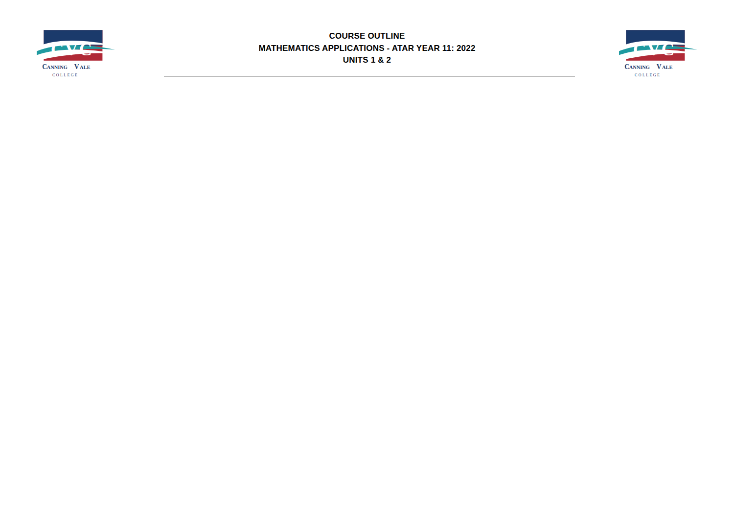C V C C ANNING V ALE COLLEGE
COURSE OUTLINE MATHEMATICS APPLICATIONS - ATAR YEAR 11: 2022 UNITS 1 & 2
C V C C ANNING V ALE COLLEGE